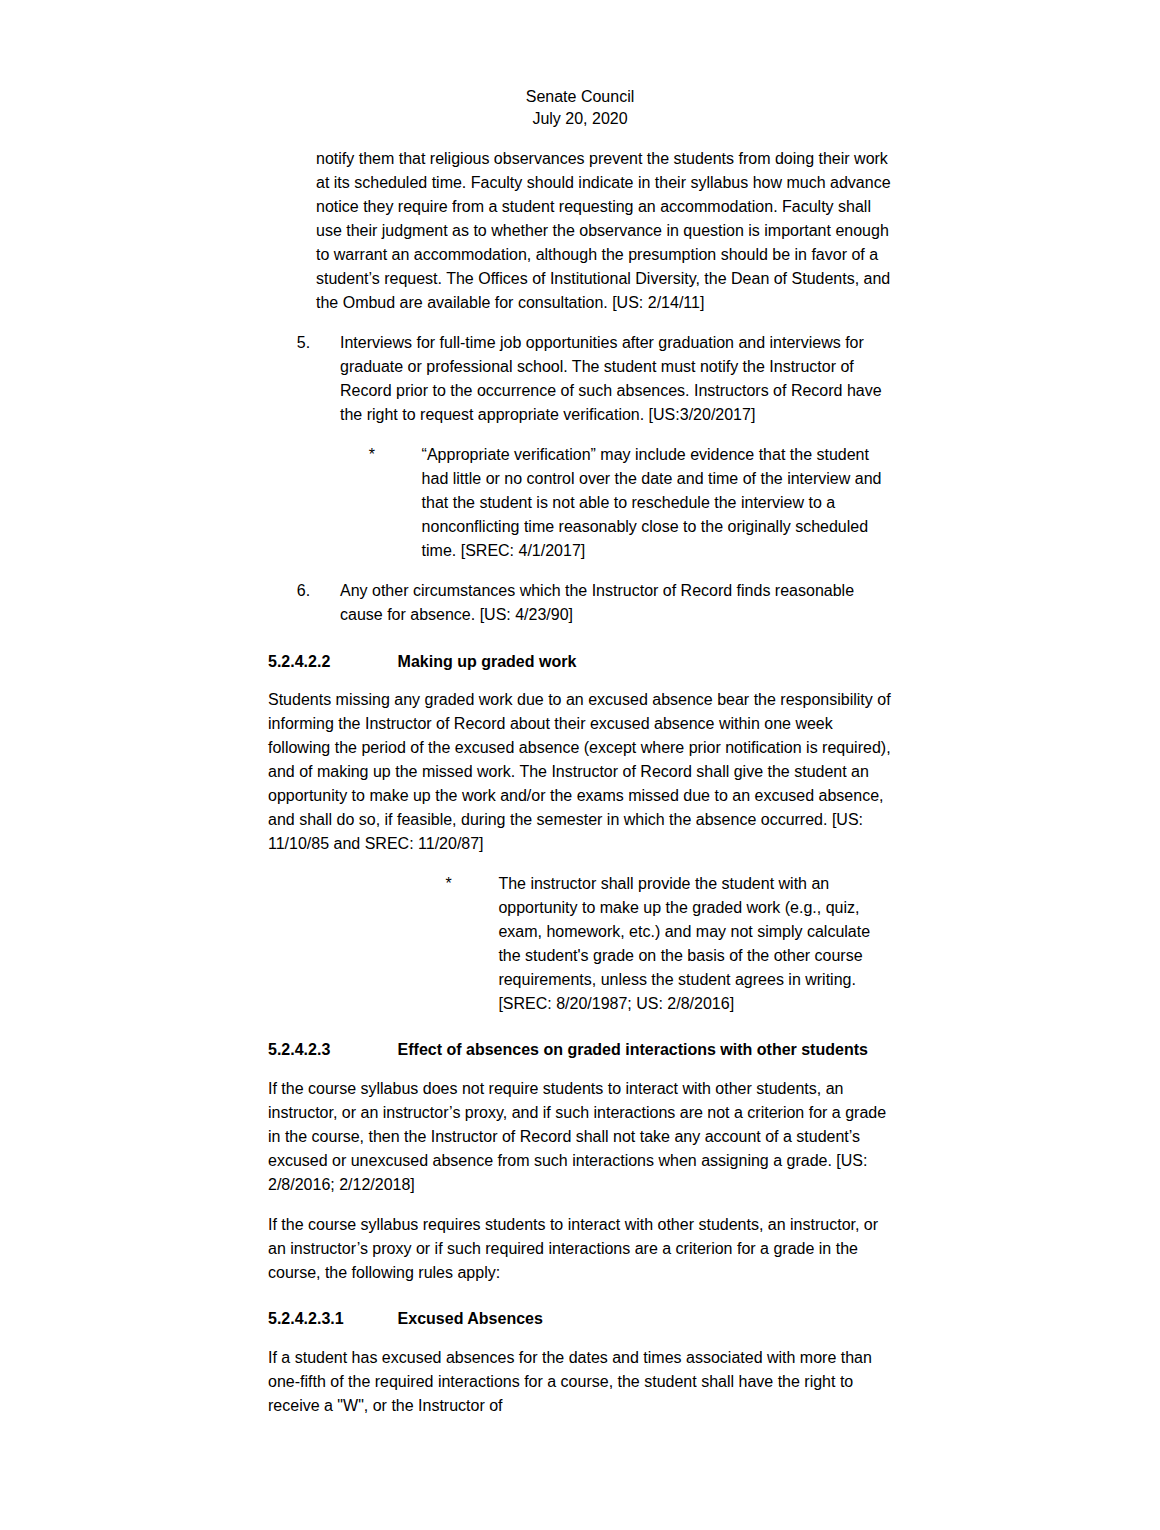Senate Council
July 20, 2020
notify them that religious observances prevent the students from doing their work at its scheduled time. Faculty should indicate in their syllabus how much advance notice they require from a student requesting an accommodation. Faculty shall use their judgment as to whether the observance in question is important enough to warrant an accommodation, although the presumption should be in favor of a student’s request. The Offices of Institutional Diversity, the Dean of Students, and the Ombud are available for consultation. [US: 2/14/11]
5. Interviews for full-time job opportunities after graduation and interviews for graduate or professional school. The student must notify the Instructor of Record prior to the occurrence of such absences. Instructors of Record have the right to request appropriate verification. [US:3/20/2017]
*
“Appropriate verification” may include evidence that the student had little or no control over the date and time of the interview and that the student is not able to reschedule the interview to a nonconflicting time reasonably close to the originally scheduled time. [SREC: 4/1/2017]
6. Any other circumstances which the Instructor of Record finds reasonable cause for absence. [US: 4/23/90]
5.2.4.2.2 Making up graded work
Students missing any graded work due to an excused absence bear the responsibility of informing the Instructor of Record about their excused absence within one week following the period of the excused absence (except where prior notification is required), and of making up the missed work. The Instructor of Record shall give the student an opportunity to make up the work and/or the exams missed due to an excused absence, and shall do so, if feasible, during the semester in which the absence occurred. [US: 11/10/85 and SREC: 11/20/87]
*
The instructor shall provide the student with an opportunity to make up the graded work (e.g., quiz, exam, homework, etc.) and may not simply calculate the student's grade on the basis of the other course requirements, unless the student agrees in writing. [SREC: 8/20/1987; US: 2/8/2016]
5.2.4.2.3 Effect of absences on graded interactions with other students
If the course syllabus does not require students to interact with other students, an instructor, or an instructor’s proxy, and if such interactions are not a criterion for a grade in the course, then the Instructor of Record shall not take any account of a student’s excused or unexcused absence from such interactions when assigning a grade. [US: 2/8/2016; 2/12/2018]
If the course syllabus requires students to interact with other students, an instructor, or an instructor’s proxy or if such required interactions are a criterion for a grade in the course, the following rules apply:
5.2.4.2.3.1 Excused Absences
If a student has excused absences for the dates and times associated with more than one-fifth of the required interactions for a course, the student shall have the right to receive a "W", or the Instructor of